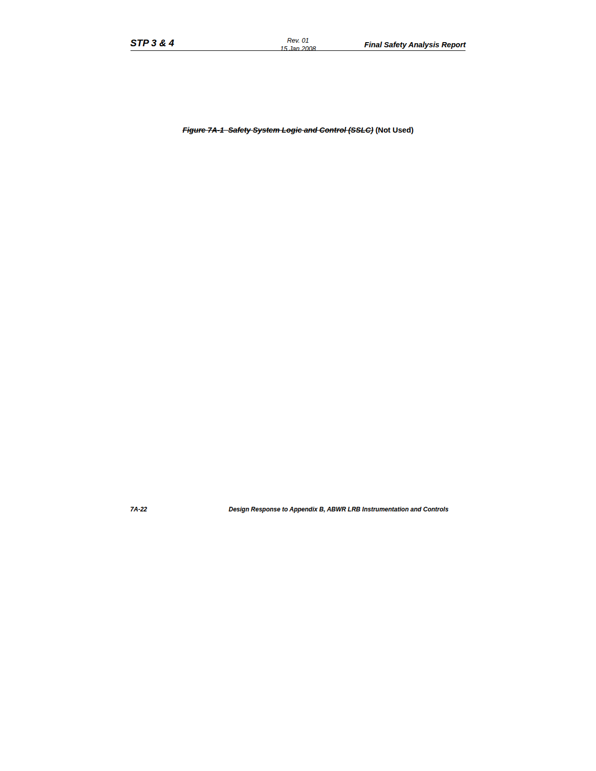Rev. 01
15 Jan 2008
STP 3 & 4 Final Safety Analysis Report
Figure 7A-1 Safety System Logic and Control (SSLC) (Not Used)
7A-22 Design Response to Appendix B, ABWR LRB Instrumentation and Controls